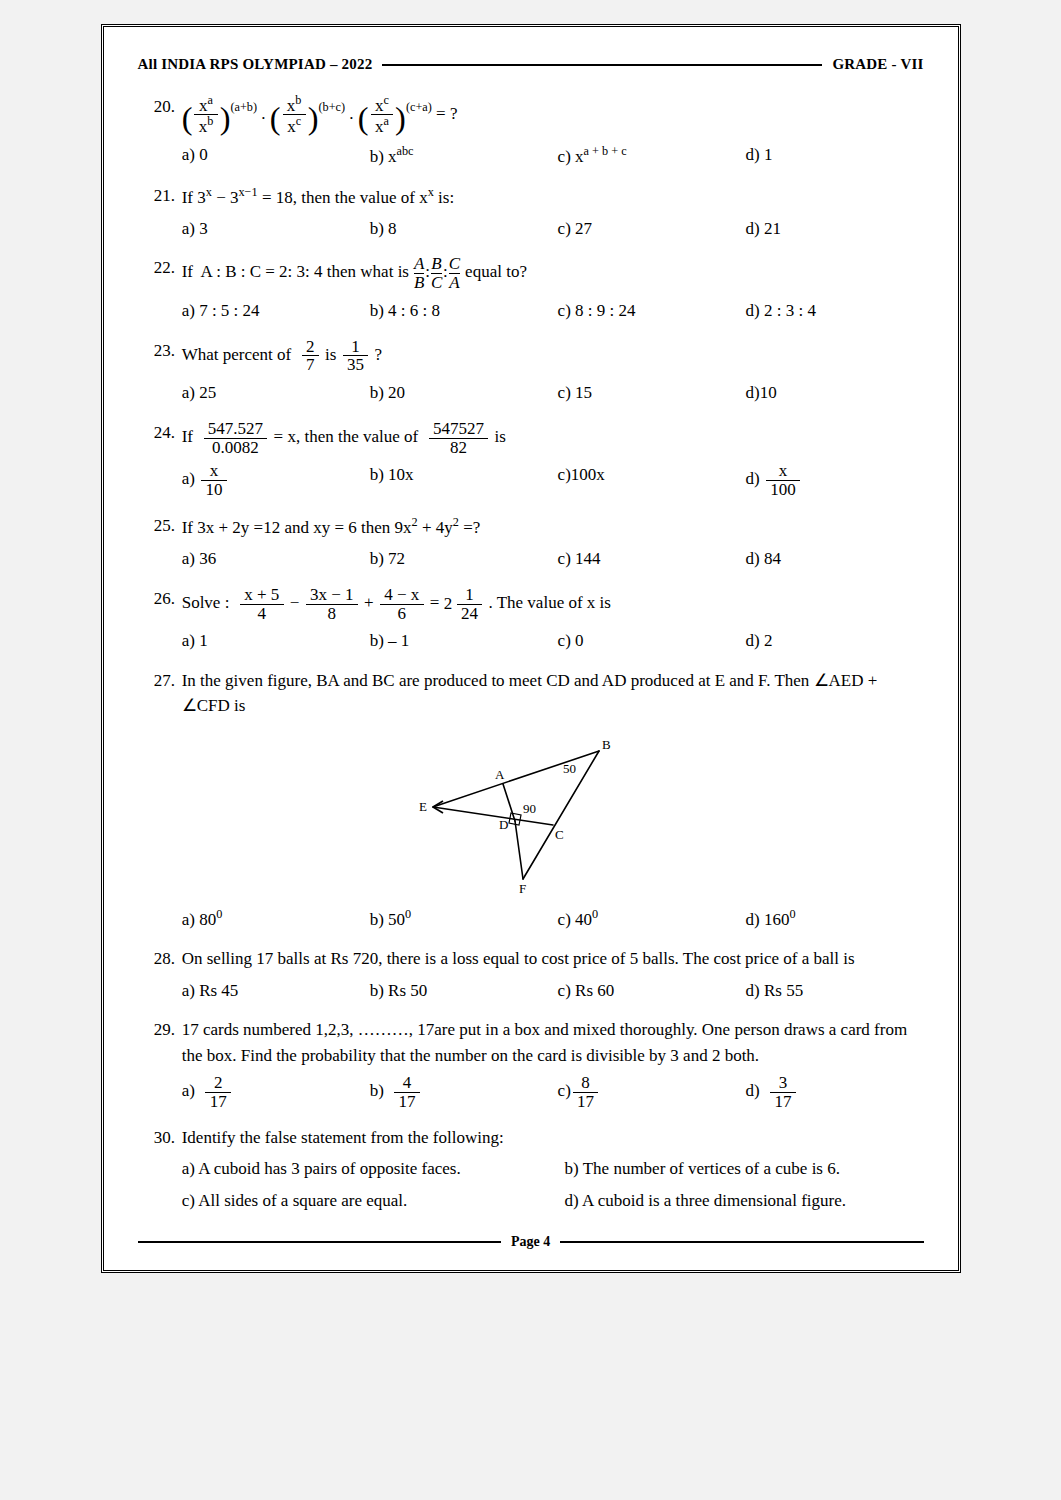All INDIA RPS OLYMPIAD – 2022 GRADE - VII
(xa xb)(a+b) . (xb xc)(b+c) . (xc xa)(c+a) = ?
a) 0 b) xabc c) xa + b + c d) 1
If 3x − 3x−1 = 18, then the value of xx is:
a) 3 b) 8 c) 27 d) 21
If A : B : C = 2: 3: 4 then what is AB:BC:CA equal to?
a) 7 : 5 : 24 b) 4 : 6 : 8 c) 8 : 9 : 24 d) 2 : 3 : 4
What percent of 27 is 135 ?
a) 25 b) 20 c) 15 d)10
If 547.5270.0082 = x, then the value of 54752782 is
a) x 10 b) 10x c)100x d) x 100
If 3x + 2y =12 and xy = 6 then 9x2 + 4y2 =?
a) 36 b) 72 c) 144 d) 84
Solve : x + 54 − 3x − 18 + 4 − x 6 = 2124 . The value of x is
a) 1 b) – 1 c) 0 d) 2
In the given figure, BA and BC are produced to meet CD and AD produced at E and F. Then ∠AED + ∠CFD is
A B C D E F 50 90
a) 800 b) 500 c) 400 d) 1600
On selling 17 balls at Rs 720, there is a loss equal to cost price of 5 balls. The cost price of a ball is
a) Rs 45 b) Rs 50 c) Rs 60 d) Rs 55
17 cards numbered 1,2,3, ………, 17are put in a box and mixed thoroughly. One person draws a card from the box. Find the probability that the number on the card is divisible by 3 and 2 both.
a) 217 b) 417 c)817 d) 317
Identify the false statement from the following:
a) A cuboid has 3 pairs of opposite faces. b) The number of vertices of a cube is 6. c) All sides of a square are equal. d) A cuboid is a three dimensional figure.
Page 4